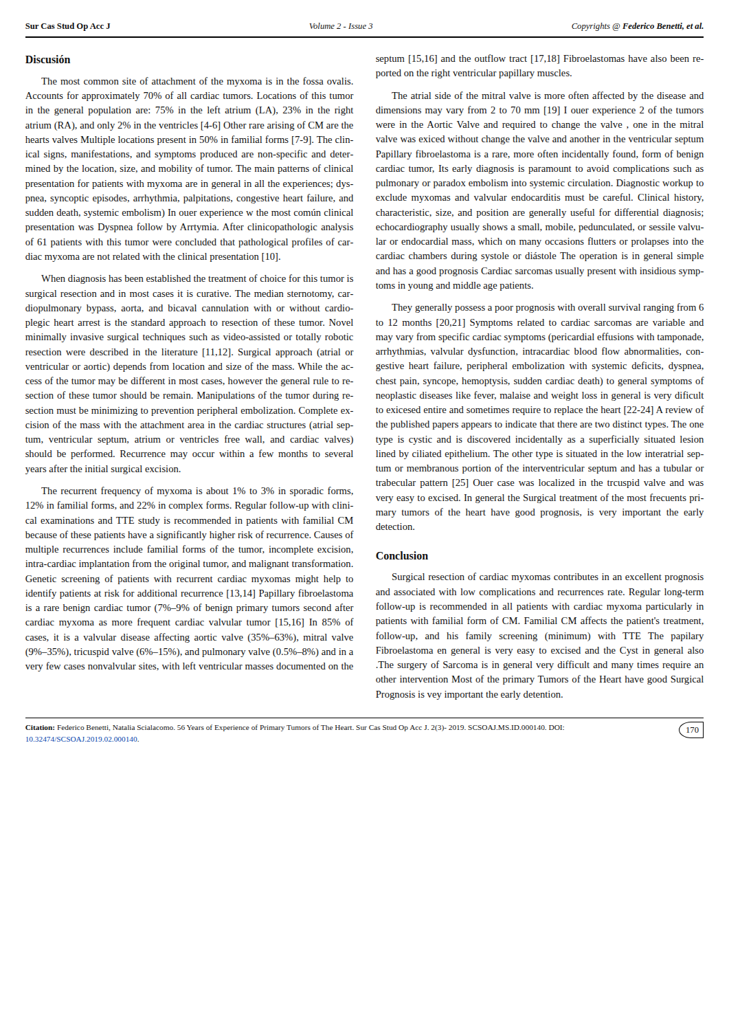Sur Cas Stud Op Acc J Volume 2 - Issue 3 Copyrights @ Federico Benetti, et al.
Discusión
The most common site of attachment of the myxoma is in the fossa ovalis. Accounts for approximately 70% of all cardiac tumors. Locations of this tumor in the general population are: 75% in the left atrium (LA), 23% in the right atrium (RA), and only 2% in the ventricles [4-6] Other rare arising of CM are the hearts valves Multiple locations present in 50% in familial forms [7-9]. The clinical signs, manifestations, and symptoms produced are non-specific and determined by the location, size, and mobility of tumor. The main patterns of clinical presentation for patients with myxoma are in general in all the experiences; dyspnea, syncoptic episodes, arrhythmia, palpitations, congestive heart failure, and sudden death, systemic embolism) In ouer experience w the most común clinical presentation was Dyspnea follow by Arrtymia. After clinicopathologic analysis of 61 patients with this tumor were concluded that pathological profiles of cardiac myxoma are not related with the clinical presentation [10].
When diagnosis has been established the treatment of choice for this tumor is surgical resection and in most cases it is curative. The median sternotomy, cardiopulmonary bypass, aorta, and bicaval cannulation with or without cardioplegic heart arrest is the standard approach to resection of these tumor. Novel minimally invasive surgical techniques such as video-assisted or totally robotic resection were described in the literature [11,12]. Surgical approach (atrial or ventricular or aortic) depends from location and size of the mass. While the access of the tumor may be different in most cases, however the general rule to resection of these tumor should be remain. Manipulations of the tumor during resection must be minimizing to prevention peripheral embolization. Complete excision of the mass with the attachment area in the cardiac structures (atrial septum, ventricular septum, atrium or ventricles free wall, and cardiac valves) should be performed. Recurrence may occur within a few months to several years after the initial surgical excision.
The recurrent frequency of myxoma is about 1% to 3% in sporadic forms, 12% in familial forms, and 22% in complex forms. Regular follow-up with clinical examinations and TTE study is recommended in patients with familial CM because of these patients have a significantly higher risk of recurrence. Causes of multiple recurrences include familial forms of the tumor, incomplete excision, intra-cardiac implantation from the original tumor, and malignant transformation. Genetic screening of patients with recurrent cardiac myxomas might help to identify patients at risk for additional recurrence [13,14] Papillary fibroelastoma is a rare benign cardiac tumor (7%–9% of benign primary tumors second after cardiac myxoma as more frequent cardiac valvular tumor [15,16] In 85% of cases, it is a valvular disease affecting aortic valve (35%–63%), mitral valve (9%–35%), tricuspid valve (6%–15%), and pulmonary valve (0.5%–8%) and in a very few cases nonvalvular sites, with left ventricular masses documented on the septum [15,16] and the outflow tract [17,18] Fibroelastomas have also been reported on the right ventricular papillary muscles.
The atrial side of the mitral valve is more often affected by the disease and dimensions may vary from 2 to 70 mm [19] I ouer experience 2 of the tumors were in the Aortic Valve and required to change the valve , one in the mitral valve was exiced without change the valve and another in the ventricular septum Papillary fibroelastoma is a rare, more often incidentally found, form of benign cardiac tumor, Its early diagnosis is paramount to avoid complications such as pulmonary or paradox embolism into systemic circulation. Diagnostic workup to exclude myxomas and valvular endocarditis must be careful. Clinical history, characteristic, size, and position are generally useful for differential diagnosis; echocardiography usually shows a small, mobile, pedunculated, or sessile valvular or endocardial mass, which on many occasions flutters or prolapses into the cardiac chambers during systole or diástole The operation is in general simple and has a good prognosis Cardiac sarcomas usually present with insidious symptoms in young and middle age patients.
They generally possess a poor prognosis with overall survival ranging from 6 to 12 months [20,21] Symptoms related to cardiac sarcomas are variable and may vary from specific cardiac symptoms (pericardial effusions with tamponade, arrhythmias, valvular dysfunction, intracardiac blood flow abnormalities, congestive heart failure, peripheral embolization with systemic deficits, dyspnea, chest pain, syncope, hemoptysis, sudden cardiac death) to general symptoms of neoplastic diseases like fever, malaise and weight loss in general is very dificult to exicesed entire and sometimes require to replace the heart [22-24] A review of the published papers appears to indicate that there are two distinct types. The one type is cystic and is discovered incidentally as a superficially situated lesion lined by ciliated epithelium. The other type is situated in the low interatrial septum or membranous portion of the interventricular septum and has a tubular or trabecular pattern [25] Ouer case was localized in the trcuspid valve and was very easy to excised. In general the Surgical treatment of the most frecuents primary tumors of the heart have good prognosis, is very important the early detection.
Conclusion
Surgical resection of cardiac myxomas contributes in an excellent prognosis and associated with low complications and recurrences rate. Regular long-term follow-up is recommended in all patients with cardiac myxoma particularly in patients with familial form of CM. Familial CM affects the patient's treatment, follow-up, and his family screening (minimum) with TTE The papilary Fibroelastoma en general is very easy to excised and the Cyst in general also .The surgery of Sarcoma is in general very difficult and many times require an other intervention Most of the primary Tumors of the Heart have good Surgical Prognosis is vey important the early detention.
Citation: Federico Benetti, Natalia Scialacomo. 56 Years of Experience of Primary Tumors of The Heart. Sur Cas Stud Op Acc J. 2(3)- 2019. SCSOAJ.MS.ID.000140. DOI: 10.32474/SCSOAJ.2019.02.000140.
170